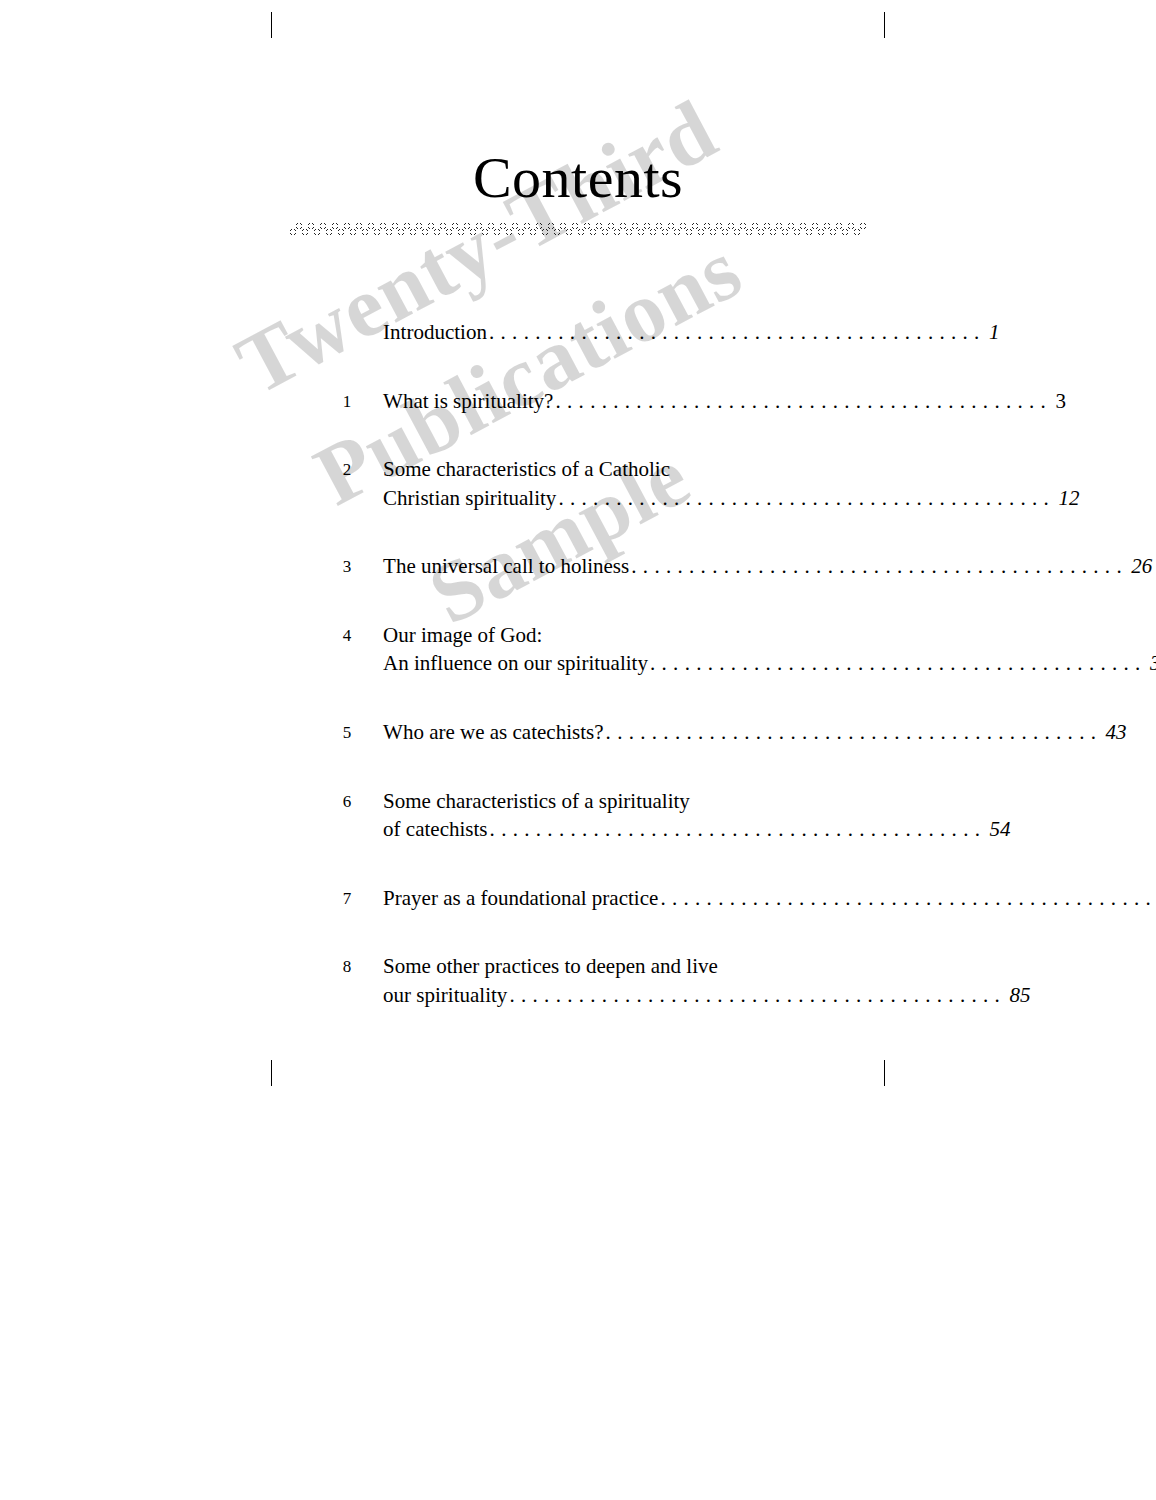Contents
Introduction ........................................... 1
1 What is spirituality? ........................................... 3
2 Some characteristics of a Catholic Christian spirituality ........................................... 12
3 The universal call to holiness ........................................... 26
4 Our image of God: An influence on our spirituality ........................................... 35
5 Who are we as catechists? ........................................... 43
6 Some characteristics of a spirituality of catechists ........................................... 54
7 Prayer as a foundational practice ........................................... 71
8 Some other practices to deepen and live our spirituality ........................................... 85
Twenty-Third
Publications
Sample